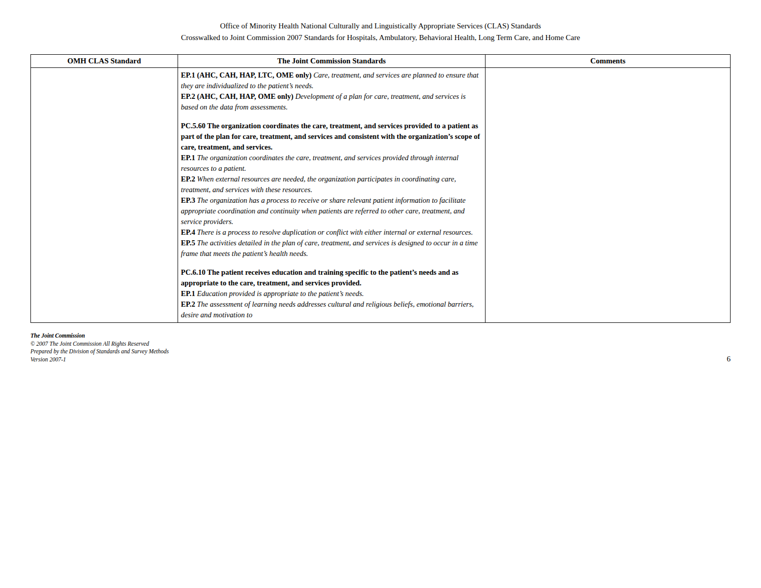Office of Minority Health National Culturally and Linguistically Appropriate Services (CLAS) Standards
Crosswalked to Joint Commission 2007 Standards for Hospitals, Ambulatory, Behavioral Health, Long Term Care, and Home Care
| OMH CLAS Standard | The Joint Commission Standards | Comments |
| --- | --- | --- |
| | EP.1 (AHC, CAH, HAP, LTC, OME only) Care, treatment, and services are planned to ensure that they are individualized to the patient’s needs. EP.2 (AHC, CAH, HAP, OME only) Development of a plan for care, treatment, and services is based on the data from assessments. PC.5.60 The organization coordinates the care, treatment, and services provided to a patient as part of the plan for care, treatment, and services and consistent with the organization’s scope of care, treatment, and services. EP.1 The organization coordinates the care, treatment, and services provided through internal resources to a patient. EP.2 When external resources are needed, the organization participates in coordinating care, treatment, and services with these resources. EP.3 The organization has a process to receive or share relevant patient information to facilitate appropriate coordination and continuity when patients are referred to other care, treatment, and service providers. EP.4 There is a process to resolve duplication or conflict with either internal or external resources. EP.5 The activities detailed in the plan of care, treatment, and services is designed to occur in a time frame that meets the patient’s health needs. PC.6.10 The patient receives education and training specific to the patient’s needs and as appropriate to the care, treatment, and services provided. EP.1 Education provided is appropriate to the patient’s needs. EP.2 The assessment of learning needs addresses cultural and religious beliefs, emotional barriers, desire and motivation to | |
The Joint Commission
© 2007 The Joint Commission All Rights Reserved
Prepared by the Division of Standards and Survey Methods
Version 2007-1
6